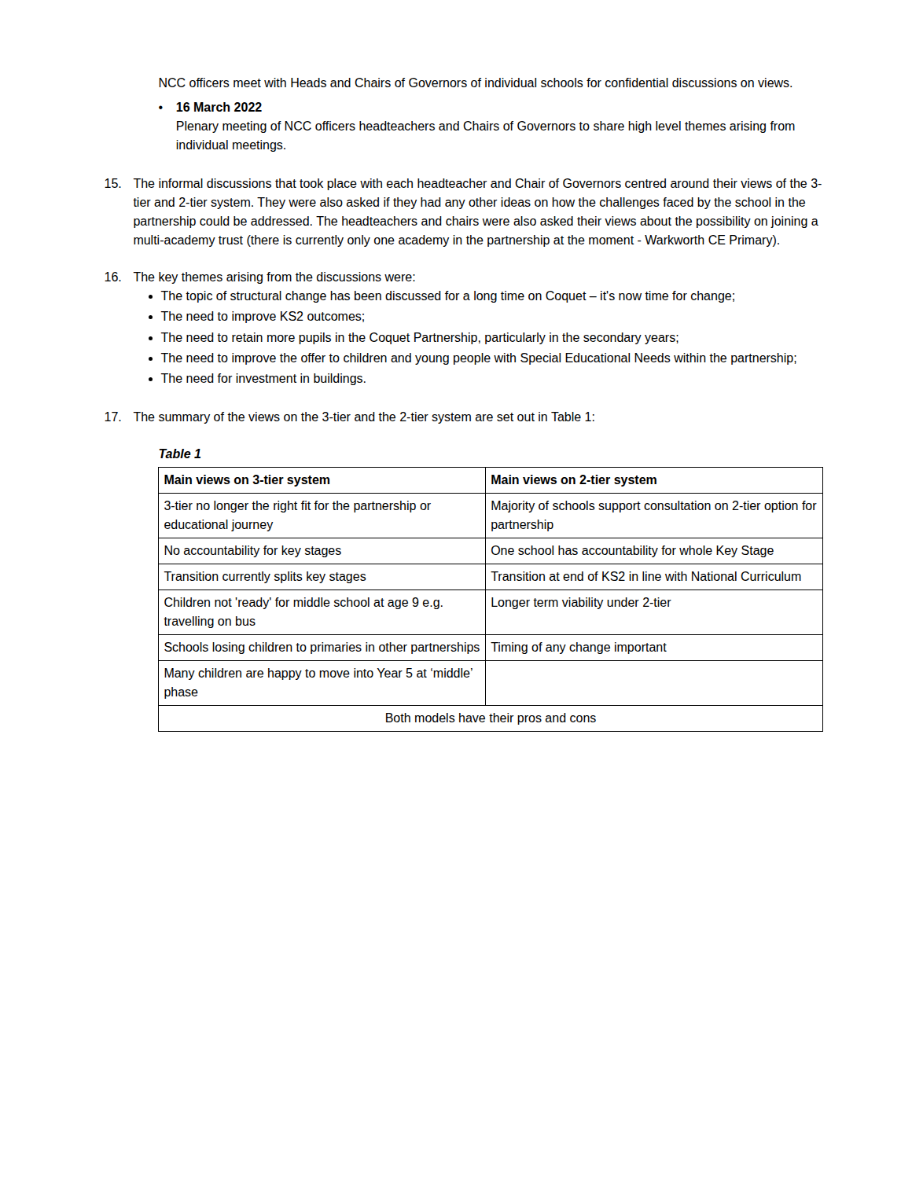NCC officers meet with Heads and Chairs of Governors of individual schools for confidential discussions on views.
•
16 March 2022
Plenary meeting of NCC officers headteachers and Chairs of Governors to share high level themes arising from individual meetings.
15.
The informal discussions that took place with each headteacher and Chair of Governors centred around their views of the 3-tier and 2-tier system. They were also asked if they had any other ideas on how the challenges faced by the school in the partnership could be addressed. The headteachers and chairs were also asked their views about the possibility on joining a multi-academy trust (there is currently only one academy in the partnership at the moment - Warkworth CE Primary).
16.
The key themes arising from the discussions were:
The topic of structural change has been discussed for a long time on Coquet – it's now time for change;
The need to improve KS2 outcomes;
The need to retain more pupils in the Coquet Partnership, particularly in the secondary years;
The need to improve the offer to children and young people with Special Educational Needs within the partnership;
The need for investment in buildings.
17.
The summary of the views on the 3-tier and the 2-tier system are set out in Table 1:
Table 1
| Main views on 3-tier system | Main views on 2-tier system |
| --- | --- |
| 3-tier no longer the right fit for the partnership or educational journey | Majority of schools support consultation on 2-tier option for partnership |
| No accountability for key stages | One school has accountability for whole Key Stage |
| Transition currently splits key stages | Transition at end of KS2 in line with National Curriculum |
| Children not 'ready' for middle school at age 9 e.g. travelling on bus | Longer term viability under 2-tier |
| Schools losing children to primaries in other partnerships | Timing of any change important |
| Many children are happy to move into Year 5 at ‘middle’ phase | |
| Both models have their pros and cons |